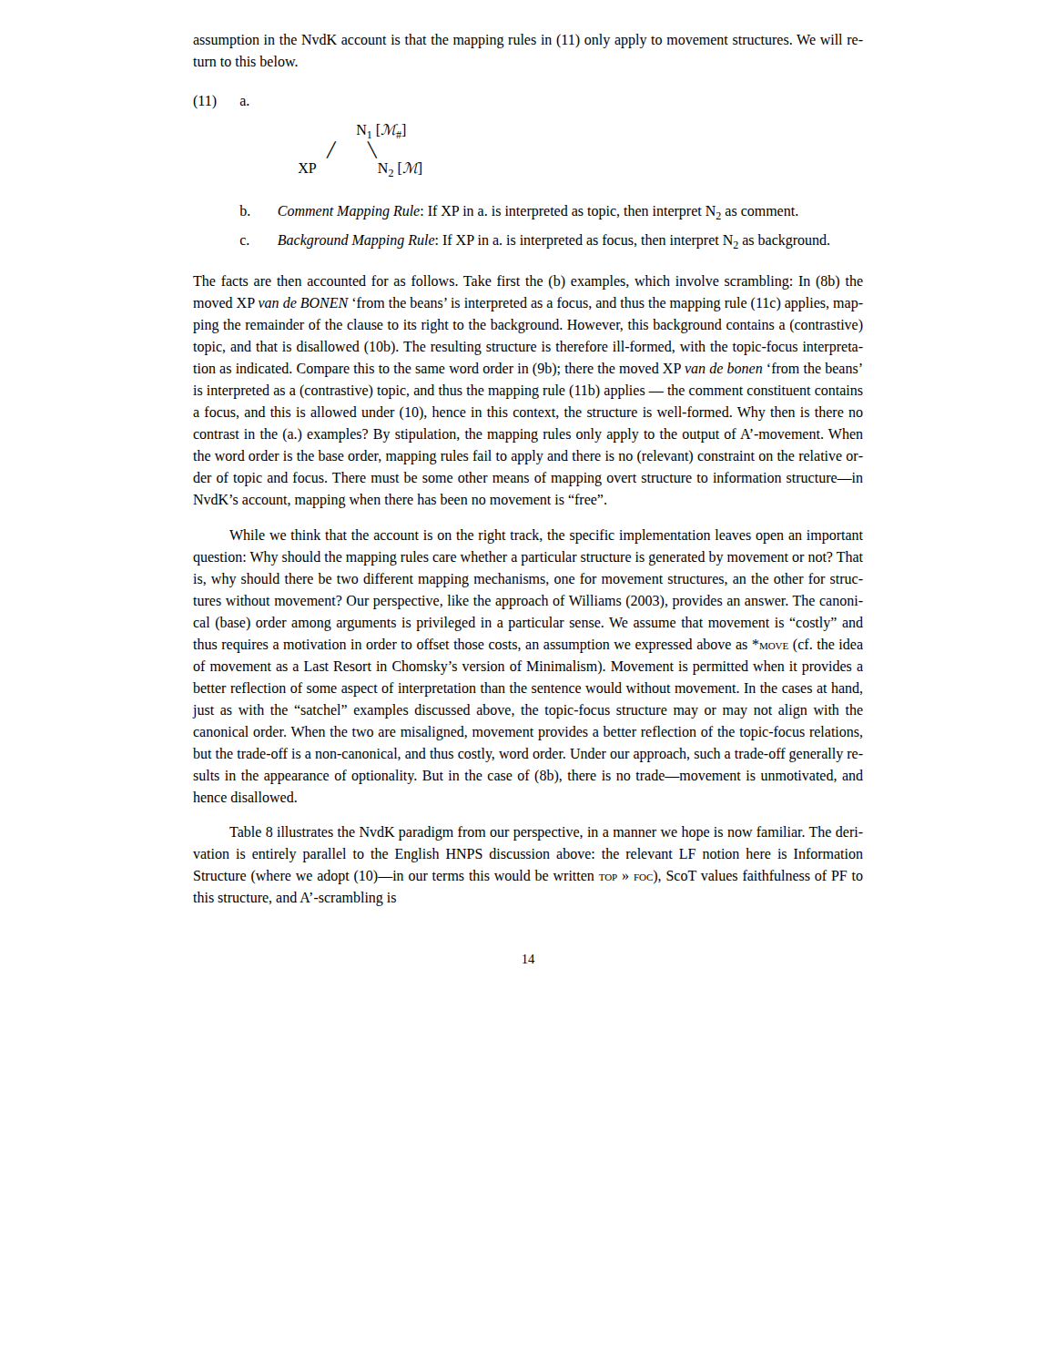assumption in the NvdK account is that the mapping rules in (11) only apply to movement structures. We will return to this below.
(11)
a.
N1 [ℳ#]
╱ ╲
XP N2 [ℳ]
b.
Comment Mapping Rule: If XP in a. is interpreted as topic, then interpret N2 as comment.
c.
Background Mapping Rule: If XP in a. is interpreted as focus, then interpret N2 as background.
The facts are then accounted for as follows. Take first the (b) examples, which involve scrambling: In (8b) the moved XP van de BONEN ‘from the beans’ is interpreted as a focus, and thus the mapping rule (11c) applies, mapping the remainder of the clause to its right to the background. However, this background contains a (contrastive) topic, and that is disallowed (10b). The resulting structure is therefore ill-formed, with the topic-focus interpretation as indicated. Compare this to the same word order in (9b); there the moved XP van de bonen ‘from the beans’ is interpreted as a (contrastive) topic, and thus the mapping rule (11b) applies — the comment constituent contains a focus, and this is allowed under (10), hence in this context, the structure is well-formed. Why then is there no contrast in the (a.) examples? By stipulation, the mapping rules only apply to the output of A’-movement. When the word order is the base order, mapping rules fail to apply and there is no (relevant) constraint on the relative order of topic and focus. There must be some other means of mapping overt structure to information structure—in NvdK’s account, mapping when there has been no movement is “free”.
While we think that the account is on the right track, the specific implementation leaves open an important question: Why should the mapping rules care whether a particular structure is generated by movement or not? That is, why should there be two different mapping mechanisms, one for movement structures, an the other for structures without movement? Our perspective, like the approach of Williams (2003), provides an answer. The canonical (base) order among arguments is privileged in a particular sense. We assume that movement is “costly” and thus requires a motivation in order to offset those costs, an assumption we expressed above as *move (cf. the idea of movement as a Last Resort in Chomsky’s version of Minimalism). Movement is permitted when it provides a better reflection of some aspect of interpretation than the sentence would without movement. In the cases at hand, just as with the “satchel” examples discussed above, the topic-focus structure may or may not align with the canonical order. When the two are misaligned, movement provides a better reflection of the topic-focus relations, but the trade-off is a non-canonical, and thus costly, word order. Under our approach, such a trade-off generally results in the appearance of optionality. But in the case of (8b), there is no trade—movement is unmotivated, and hence disallowed.
Table 8 illustrates the NvdK paradigm from our perspective, in a manner we hope is now familiar. The derivation is entirely parallel to the English HNPS discussion above: the relevant LF notion here is Information Structure (where we adopt (10)—in our terms this would be written top » foc), ScoT values faithfulness of PF to this structure, and A’-scrambling is
14